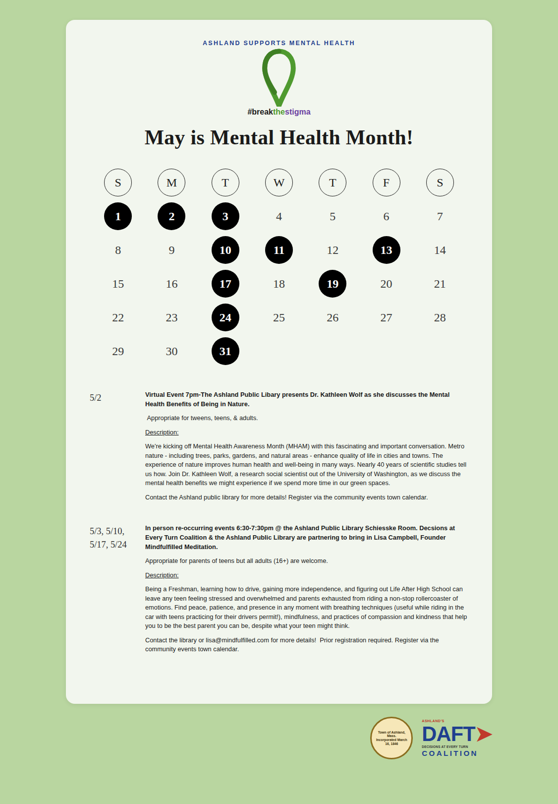Ashland Supports Mental Health
#break the stigma
May is Mental Health Month!
| S | M | T | W | T | F | S |
| --- | --- | --- | --- | --- | --- | --- |
| 1 | 2 | 3 | 4 | 5 | 6 | 7 |
| 8 | 9 | 10 | 11 | 12 | 13 | 14 |
| 15 | 16 | 17 | 18 | 19 | 20 | 21 |
| 22 | 23 | 24 | 25 | 26 | 27 | 28 |
| 29 | 30 | 31 | | | | |
5/2
Virtual Event 7pm-The Ashland Public Libary presents Dr. Kathleen Wolf as she discusses the Mental Health Benefits of Being in Nature.
Appropriate for tweens, teens, & adults.
Description:
We're kicking off Mental Health Awareness Month (MHAM) with this fascinating and important conversation. Metro nature - including trees, parks, gardens, and natural areas - enhance quality of life in cities and towns. The experience of nature improves human health and well-being in many ways. Nearly 40 years of scientific studies tell us how. Join Dr. Kathleen Wolf, a research social scientist out of the University of Washington, as we discuss the mental health benefits we might experience if we spend more time in our green spaces.
Contact the Ashland public library for more details! Register via the community events town calendar.
5/3, 5/10,
5/17, 5/24
In person re-occurring events 6:30-7:30pm @ the Ashland Public Library Schiesske Room. Decsions at Every Turn Coalition & the Ashland Public Library are partnering to bring in Lisa Campbell, Founder Mindfulfilled Meditation.
Appropriate for parents of teens but all adults (16+) are welcome.
Description:
Being a Freshman, learning how to drive, gaining more independence, and figuring out Life After High School can leave any teen feeling stressed and overwhelmed and parents exhausted from riding a non-stop rollercoaster of emotions. Find peace, patience, and presence in any moment with breathing techniques (useful while riding in the car with teens practicing for their drivers permit!), mindfulness, and practices of compassion and kindness that help you to be the best parent you can be, despite what your teen might think.
Contact the library or lisa@mindfulfilled.com for more details! Prior registration required. Register via the community events town calendar.
Town of Ashland, Mass.
Incorporated March 16, 1846
ASHLAND'S DAFT➤ DECISIONS AT EVERY TURN COALITION